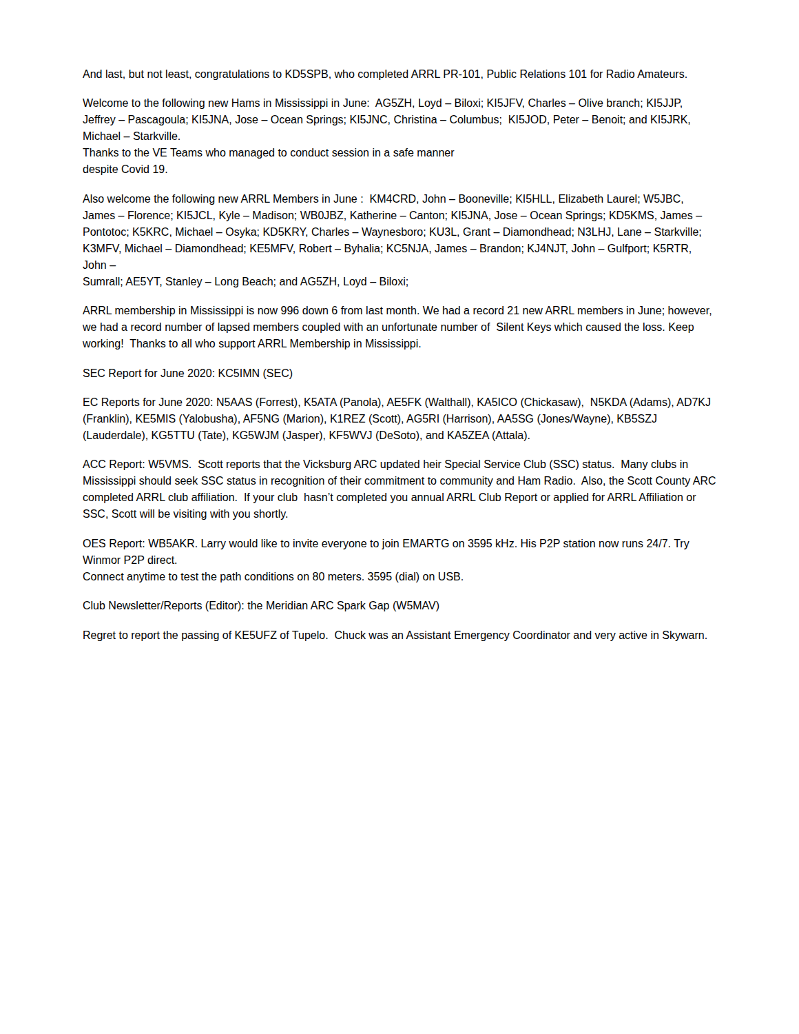And last, but not least, congratulations to KD5SPB, who completed ARRL PR-101, Public Relations 101 for Radio Amateurs.
Welcome to the following new Hams in Mississippi in June: AG5ZH, Loyd – Biloxi; KI5JFV, Charles – Olive branch; KI5JJP, Jeffrey – Pascagoula; KI5JNA, Jose – Ocean Springs; KI5JNC, Christina – Columbus; KI5JOD, Peter – Benoit; and KI5JRK, Michael – Starkville.
Thanks to the VE Teams who managed to conduct session in a safe manner
despite Covid 19.
Also welcome the following new ARRL Members in June : KM4CRD, John – Booneville; KI5HLL, Elizabeth Laurel; W5JBC, James – Florence; KI5JCL, Kyle – Madison; WB0JBZ, Katherine – Canton; KI5JNA, Jose – Ocean Springs; KD5KMS, James – Pontotoc; K5KRC, Michael – Osyka; KD5KRY, Charles – Waynesboro; KU3L, Grant – Diamondhead; N3LHJ, Lane – Starkville; K3MFV, Michael – Diamondhead; KE5MFV, Robert – Byhalia; KC5NJA, James – Brandon; KJ4NJT, John – Gulfport; K5RTR, John –
Sumrall; AE5YT, Stanley – Long Beach; and AG5ZH, Loyd – Biloxi;
ARRL membership in Mississippi is now 996 down 6 from last month. We had a record 21 new ARRL members in June; however, we had a record number of lapsed members coupled with an unfortunate number of Silent Keys which caused the loss. Keep working! Thanks to all who support ARRL Membership in Mississippi.
SEC Report for June 2020: KC5IMN (SEC)
EC Reports for June 2020: N5AAS (Forrest), K5ATA (Panola), AE5FK (Walthall), KA5ICO (Chickasaw), N5KDA (Adams), AD7KJ (Franklin), KE5MIS (Yalobusha), AF5NG (Marion), K1REZ (Scott), AG5RI (Harrison), AA5SG (Jones/Wayne), KB5SZJ (Lauderdale), KG5TTU (Tate), KG5WJM (Jasper), KF5WVJ (DeSoto), and KA5ZEA (Attala).
ACC Report: W5VMS. Scott reports that the Vicksburg ARC updated heir Special Service Club (SSC) status. Many clubs in Mississippi should seek SSC status in recognition of their commitment to community and Ham Radio. Also, the Scott County ARC completed ARRL club affiliation. If your club hasn’t completed you annual ARRL Club Report or applied for ARRL Affiliation or SSC, Scott will be visiting with you shortly.
OES Report: WB5AKR. Larry would like to invite everyone to join EMARTG on 3595 kHz. His P2P station now runs 24/7. Try Winmor P2P direct.
Connect anytime to test the path conditions on 80 meters. 3595 (dial) on USB.
Club Newsletter/Reports (Editor): the Meridian ARC Spark Gap (W5MAV)
Regret to report the passing of KE5UFZ of Tupelo. Chuck was an Assistant Emergency Coordinator and very active in Skywarn.